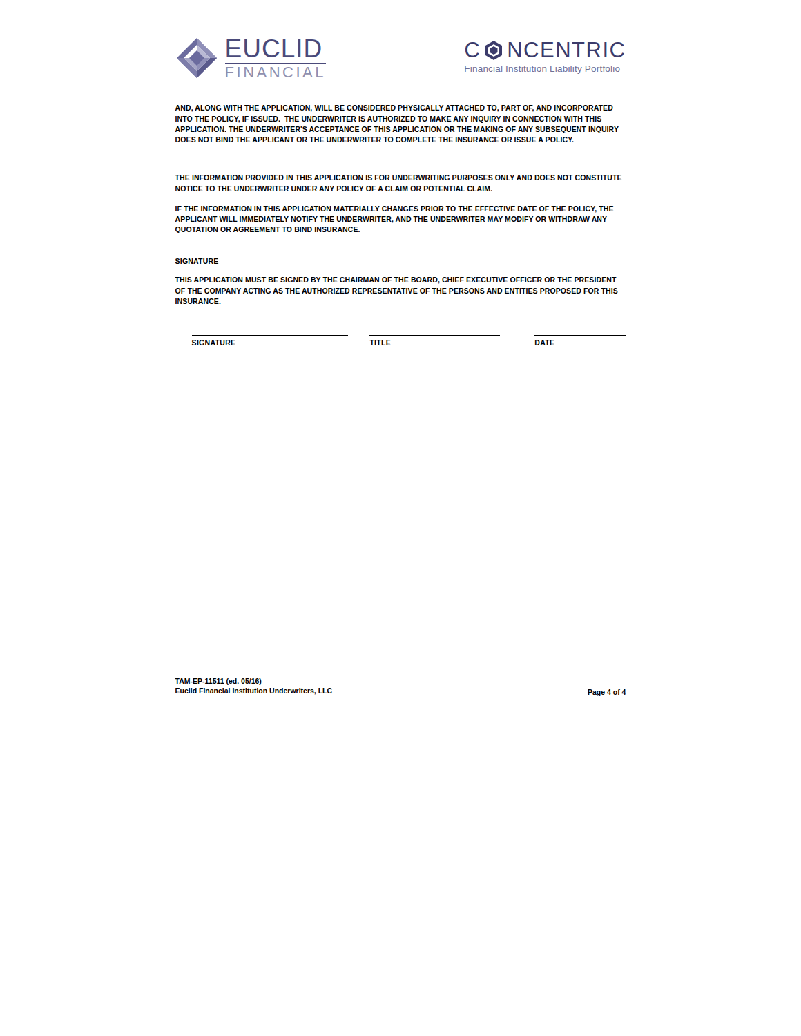EUCLID
FINANCIAL
C NCENTRIC
Financial Institution Liability Portfolio
AND, ALONG WITH THE APPLICATION, WILL BE CONSIDERED PHYSICALLY ATTACHED TO, PART OF, AND INCORPORATED INTO THE POLICY, IF ISSUED. THE UNDERWRITER IS AUTHORIZED TO MAKE ANY INQUIRY IN CONNECTION WITH THIS APPLICATION. THE UNDERWRITER'S ACCEPTANCE OF THIS APPLICATION OR THE MAKING OF ANY SUBSEQUENT INQUIRY DOES NOT BIND THE APPLICANT OR THE UNDERWRITER TO COMPLETE THE INSURANCE OR ISSUE A POLICY.
THE INFORMATION PROVIDED IN THIS APPLICATION IS FOR UNDERWRITING PURPOSES ONLY AND DOES NOT CONSTITUTE NOTICE TO THE UNDERWRITER UNDER ANY POLICY OF A CLAIM OR POTENTIAL CLAIM.
IF THE INFORMATION IN THIS APPLICATION MATERIALLY CHANGES PRIOR TO THE EFFECTIVE DATE OF THE POLICY, THE APPLICANT WILL IMMEDIATELY NOTIFY THE UNDERWRITER, AND THE UNDERWRITER MAY MODIFY OR WITHDRAW ANY QUOTATION OR AGREEMENT TO BIND INSURANCE.
Signature
THIS APPLICATION MUST BE SIGNED BY THE CHAIRMAN OF THE BOARD, CHIEF EXECUTIVE OFFICER OR THE PRESIDENT OF THE COMPANY ACTING AS THE AUTHORIZED REPRESENTATIVE OF THE PERSONS AND ENTITIES PROPOSED FOR THIS INSURANCE.
| SIGNATURE | | TITLE | | DATE |
TAM-EP-11511 (ed. 05/16)
Euclid Financial Institution Underwriters, LLC
Page 4 of 4